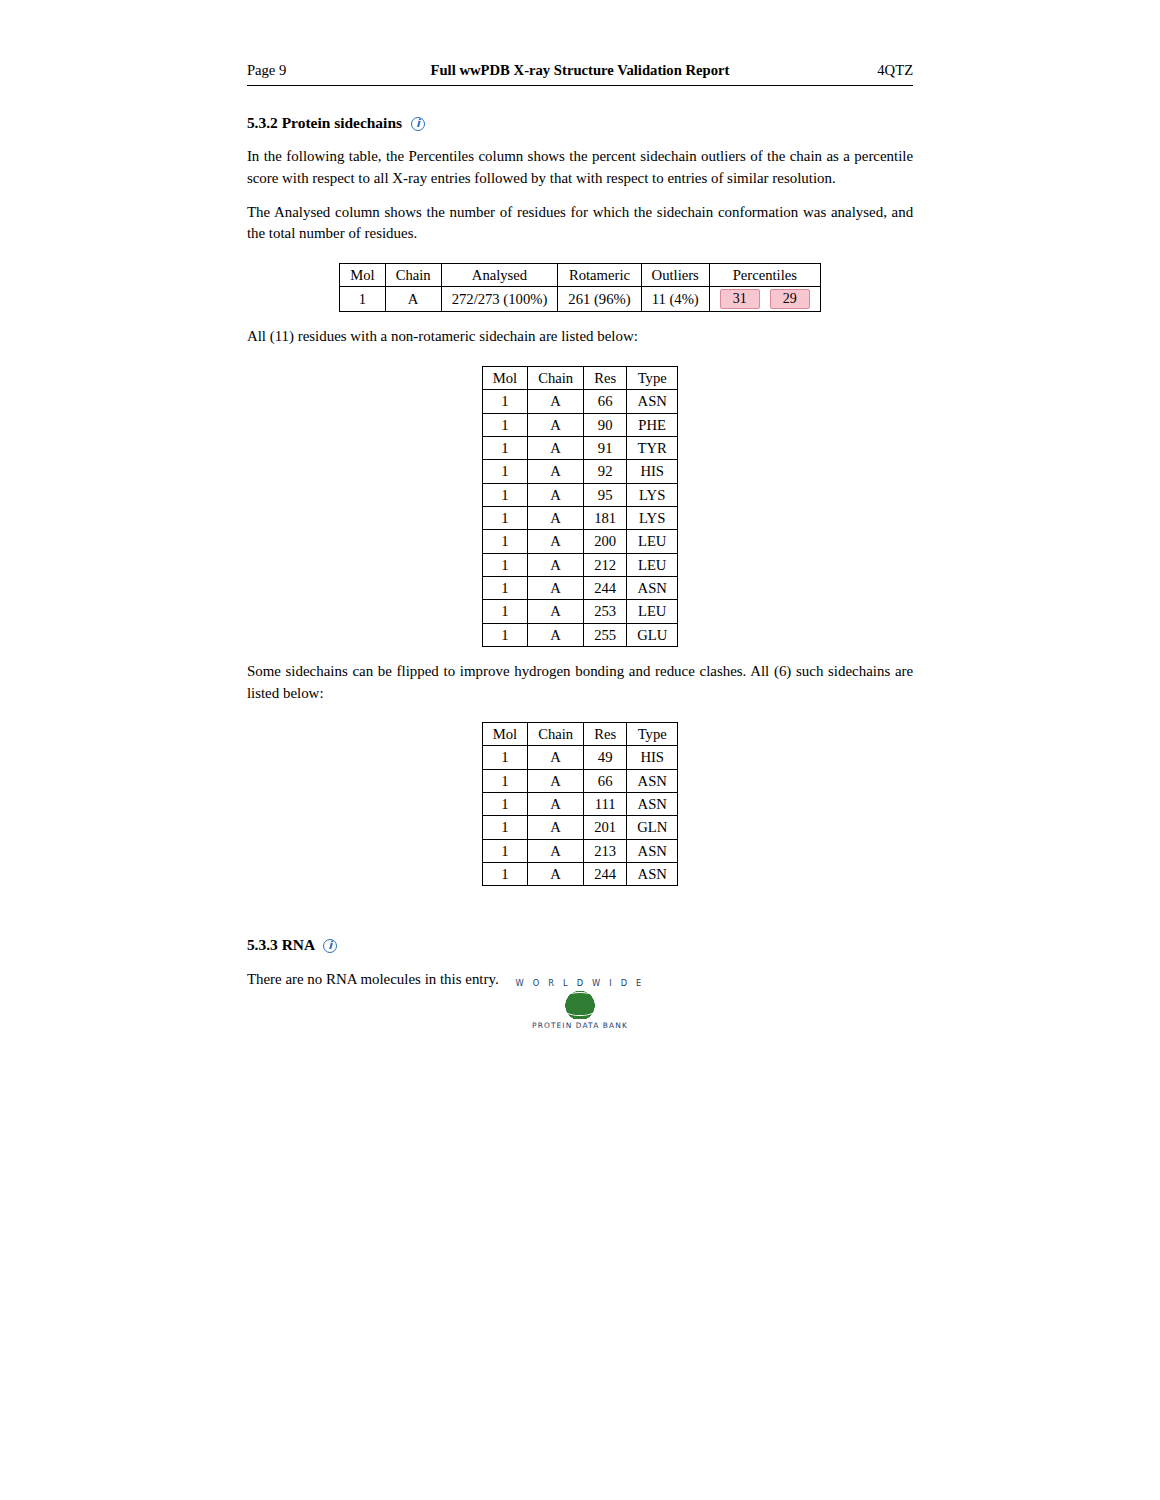Page 9
Full wwPDB X-ray Structure Validation Report
4QTZ
5.3.2 Protein sidechains i
In the following table, the Percentiles column shows the percent sidechain outliers of the chain as a percentile score with respect to all X-ray entries followed by that with respect to entries of similar resolution.
The Analysed column shows the number of residues for which the sidechain conformation was analysed, and the total number of residues.
| Mol | Chain | Analysed | Rotameric | Outliers | Percentiles |
| --- | --- | --- | --- | --- | --- |
| 1 | A | 272/273 (100%) | 261 (96%) | 11 (4%) | 31 29 |
All (11) residues with a non-rotameric sidechain are listed below:
| Mol | Chain | Res | Type |
| --- | --- | --- | --- |
| 1 | A | 66 | ASN |
| 1 | A | 90 | PHE |
| 1 | A | 91 | TYR |
| 1 | A | 92 | HIS |
| 1 | A | 95 | LYS |
| 1 | A | 181 | LYS |
| 1 | A | 200 | LEU |
| 1 | A | 212 | LEU |
| 1 | A | 244 | ASN |
| 1 | A | 253 | LEU |
| 1 | A | 255 | GLU |
Some sidechains can be flipped to improve hydrogen bonding and reduce clashes. All (6) such sidechains are listed below:
| Mol | Chain | Res | Type |
| --- | --- | --- | --- |
| 1 | A | 49 | HIS |
| 1 | A | 66 | ASN |
| 1 | A | 111 | ASN |
| 1 | A | 201 | GLN |
| 1 | A | 213 | ASN |
| 1 | A | 244 | ASN |
5.3.3 RNA i
There are no RNA molecules in this entry.
W O R L D W I D E
PROTEIN DATA BANK